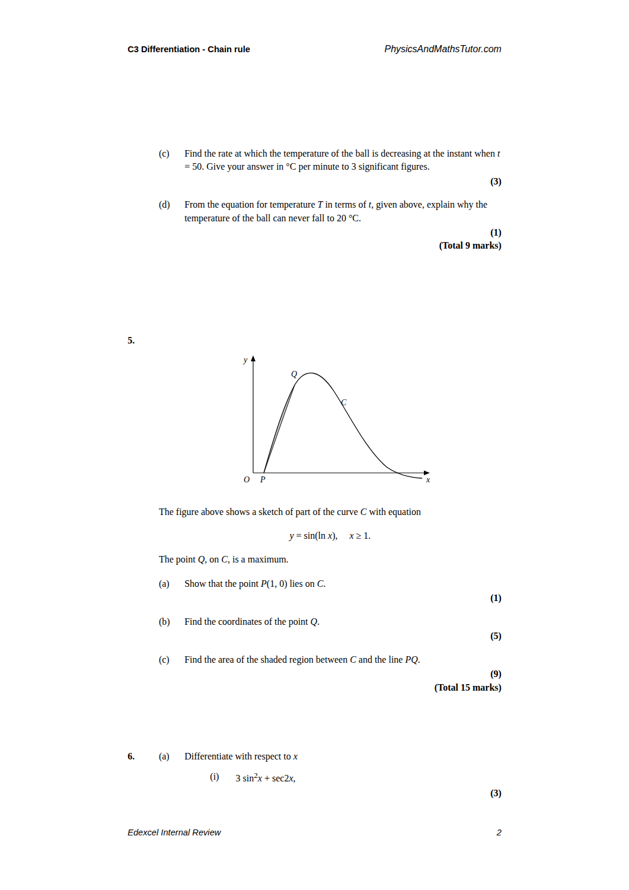C3 Differentiation - Chain rule
PhysicsAndMathsTutor.com
(c)
Find the rate at which the temperature of the ball is decreasing at the instant when t = 50. Give your answer in °C per minute to 3 significant figures.
(3)
(d)
From the equation for temperature T in terms of t, given above, explain why the temperature of the ball can never fall to 20 °C.
(1)
(Total 9 marks)
5.
y x O P Q C
The figure above shows a sketch of part of the curve C with equation
y = sin(ln x), x ≥ 1.
The point Q, on C, is a maximum.
(a)
Show that the point P(1, 0) lies on C.
(1)
(b)
Find the coordinates of the point Q.
(5)
(c)
Find the area of the shaded region between C and the line PQ.
(9)
(Total 15 marks)
6.
(a)
Differentiate with respect to x
(i)
3 sin2x + sec2x,
(3)
Edexcel Internal Review
2